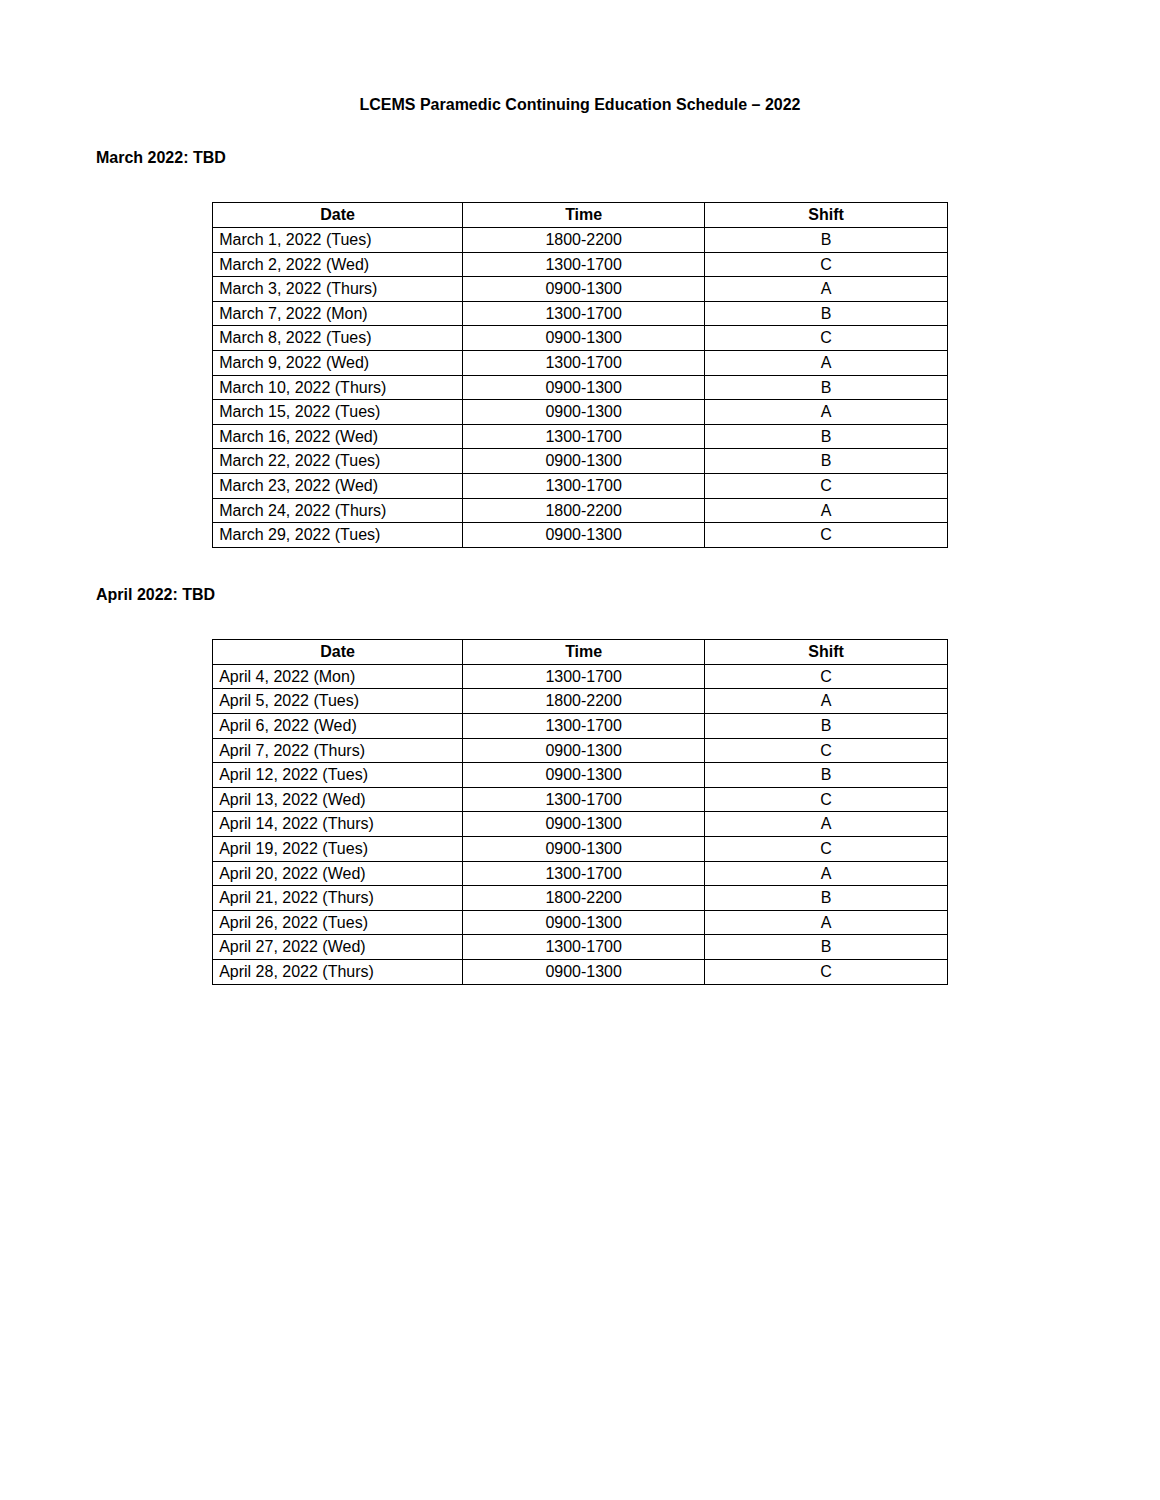LCEMS Paramedic Continuing Education Schedule – 2022
March 2022: TBD
| Date | Time | Shift |
| --- | --- | --- |
| March 1, 2022 (Tues) | 1800-2200 | B |
| March 2, 2022 (Wed) | 1300-1700 | C |
| March 3, 2022 (Thurs) | 0900-1300 | A |
| March 7, 2022 (Mon) | 1300-1700 | B |
| March 8, 2022 (Tues) | 0900-1300 | C |
| March 9, 2022 (Wed) | 1300-1700 | A |
| March 10, 2022 (Thurs) | 0900-1300 | B |
| March 15, 2022 (Tues) | 0900-1300 | A |
| March 16, 2022 (Wed) | 1300-1700 | B |
| March 22, 2022 (Tues) | 0900-1300 | B |
| March 23, 2022 (Wed) | 1300-1700 | C |
| March 24, 2022 (Thurs) | 1800-2200 | A |
| March 29, 2022 (Tues) | 0900-1300 | C |
April 2022: TBD
| Date | Time | Shift |
| --- | --- | --- |
| April 4, 2022 (Mon) | 1300-1700 | C |
| April 5, 2022 (Tues) | 1800-2200 | A |
| April 6, 2022 (Wed) | 1300-1700 | B |
| April 7, 2022 (Thurs) | 0900-1300 | C |
| April 12, 2022 (Tues) | 0900-1300 | B |
| April 13, 2022 (Wed) | 1300-1700 | C |
| April 14, 2022 (Thurs) | 0900-1300 | A |
| April 19, 2022 (Tues) | 0900-1300 | C |
| April 20, 2022 (Wed) | 1300-1700 | A |
| April 21, 2022 (Thurs) | 1800-2200 | B |
| April 26, 2022 (Tues) | 0900-1300 | A |
| April 27, 2022 (Wed) | 1300-1700 | B |
| April 28, 2022 (Thurs) | 0900-1300 | C |